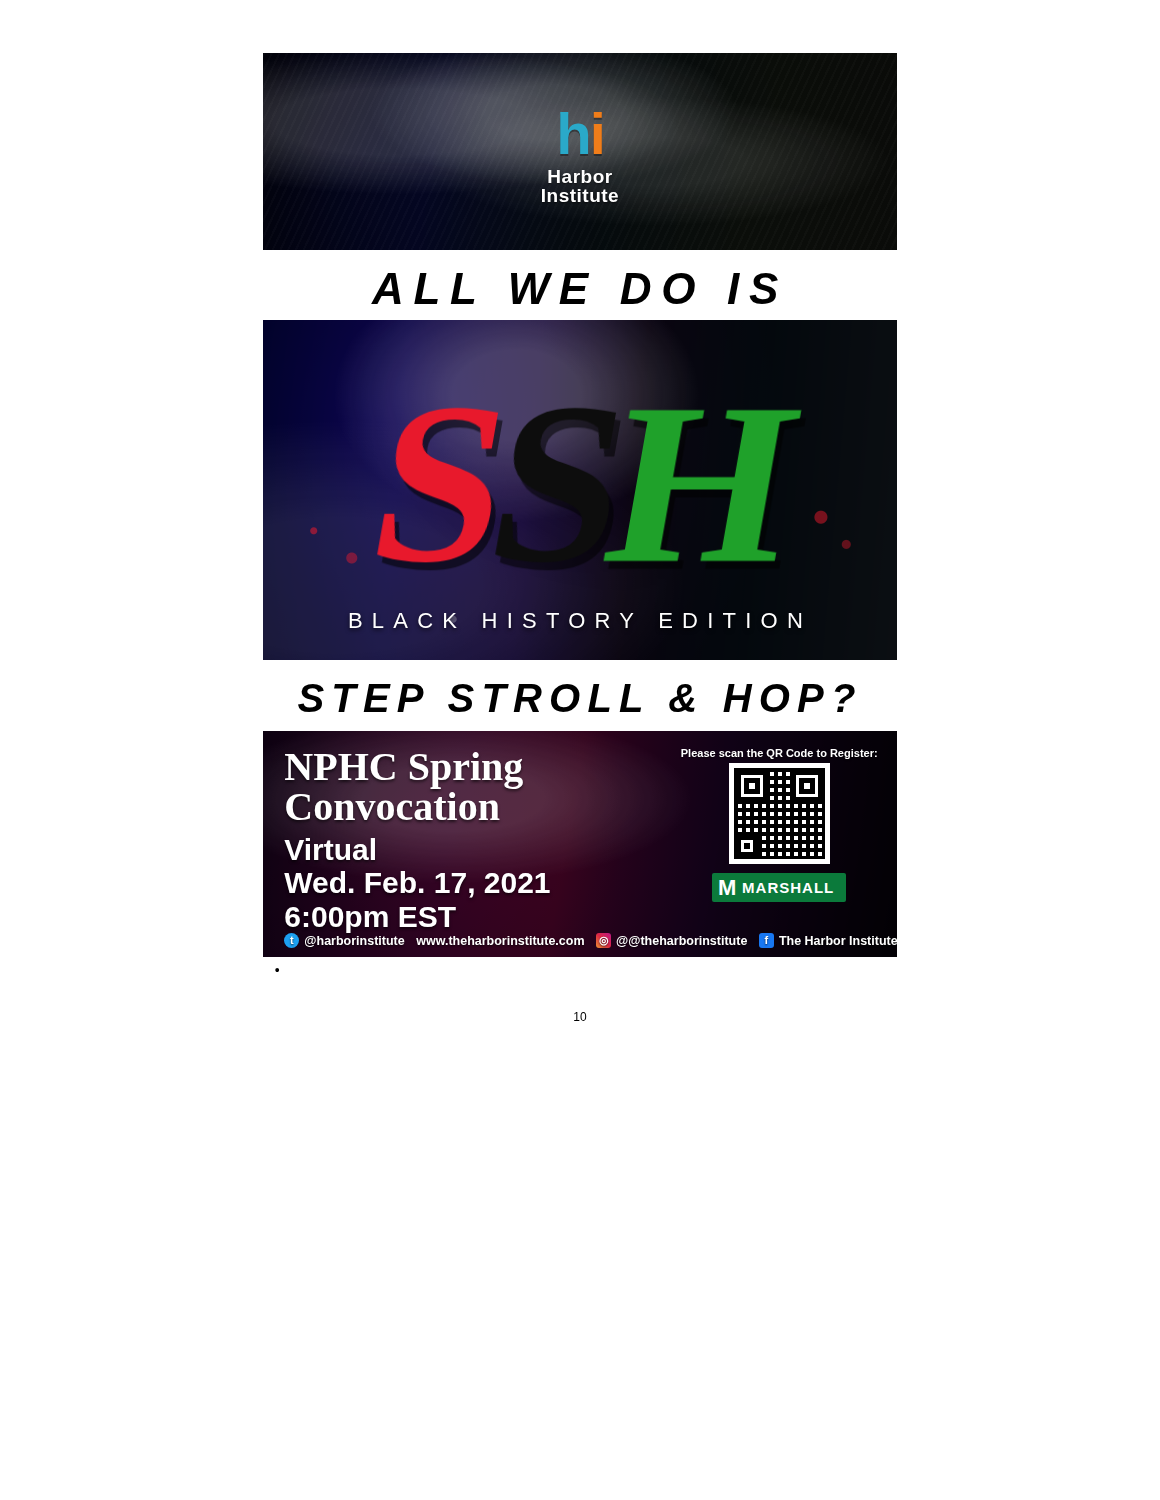hi
Harbor Institute
ALL WE DO IS
SSH
BLACK HISTORY EDITION
STEP STROLL & HOP?
NPHC Spring Convocation
Virtual
Wed. Feb. 17, 2021
6:00pm EST
Please scan the QR Code to Register:
MARSHALL
t@harborinstitute www.theharborinstitute.com ◎@@theharborinstitute f The Harbor Institute
10